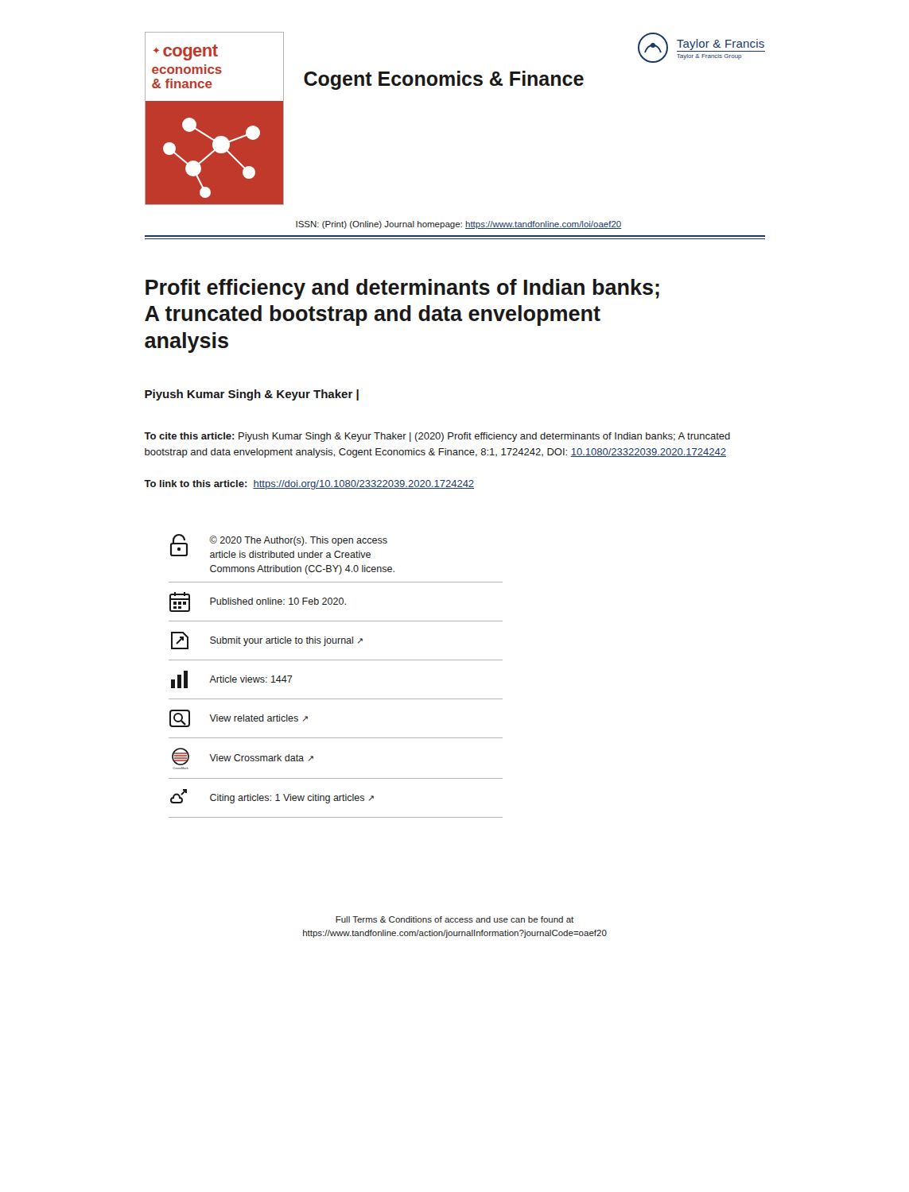✦ cogent
economics
& finance
Cogent Economics & Finance
Taylor & Francis
Taylor & Francis Group
ISSN: (Print) (Online) Journal homepage: https://www.tandfonline.com/loi/oaef20
Profit efficiency and determinants of Indian banks;
A truncated bootstrap and data envelopment
analysis
Piyush Kumar Singh & Keyur Thaker |
To cite this article: Piyush Kumar Singh & Keyur Thaker | (2020) Profit efficiency and determinants of Indian banks; A truncated bootstrap and data envelopment analysis, Cogent Economics & Finance, 8:1, 1724242, DOI: 10.1080/23322039.2020.1724242
To link to this article: https://doi.org/10.1080/23322039.2020.1724242
© 2020 The Author(s). This open access
article is distributed under a Creative
Commons Attribution (CC-BY) 4.0 license.
Published online: 10 Feb 2020.
Submit your article to this journal ↗
Article views: 1447
View related articles ↗
CrossMark
View Crossmark data ↗
Citing articles: 1 View citing articles ↗
Full Terms & Conditions of access and use can be found at
https://www.tandfonline.com/action/journalInformation?journalCode=oaef20